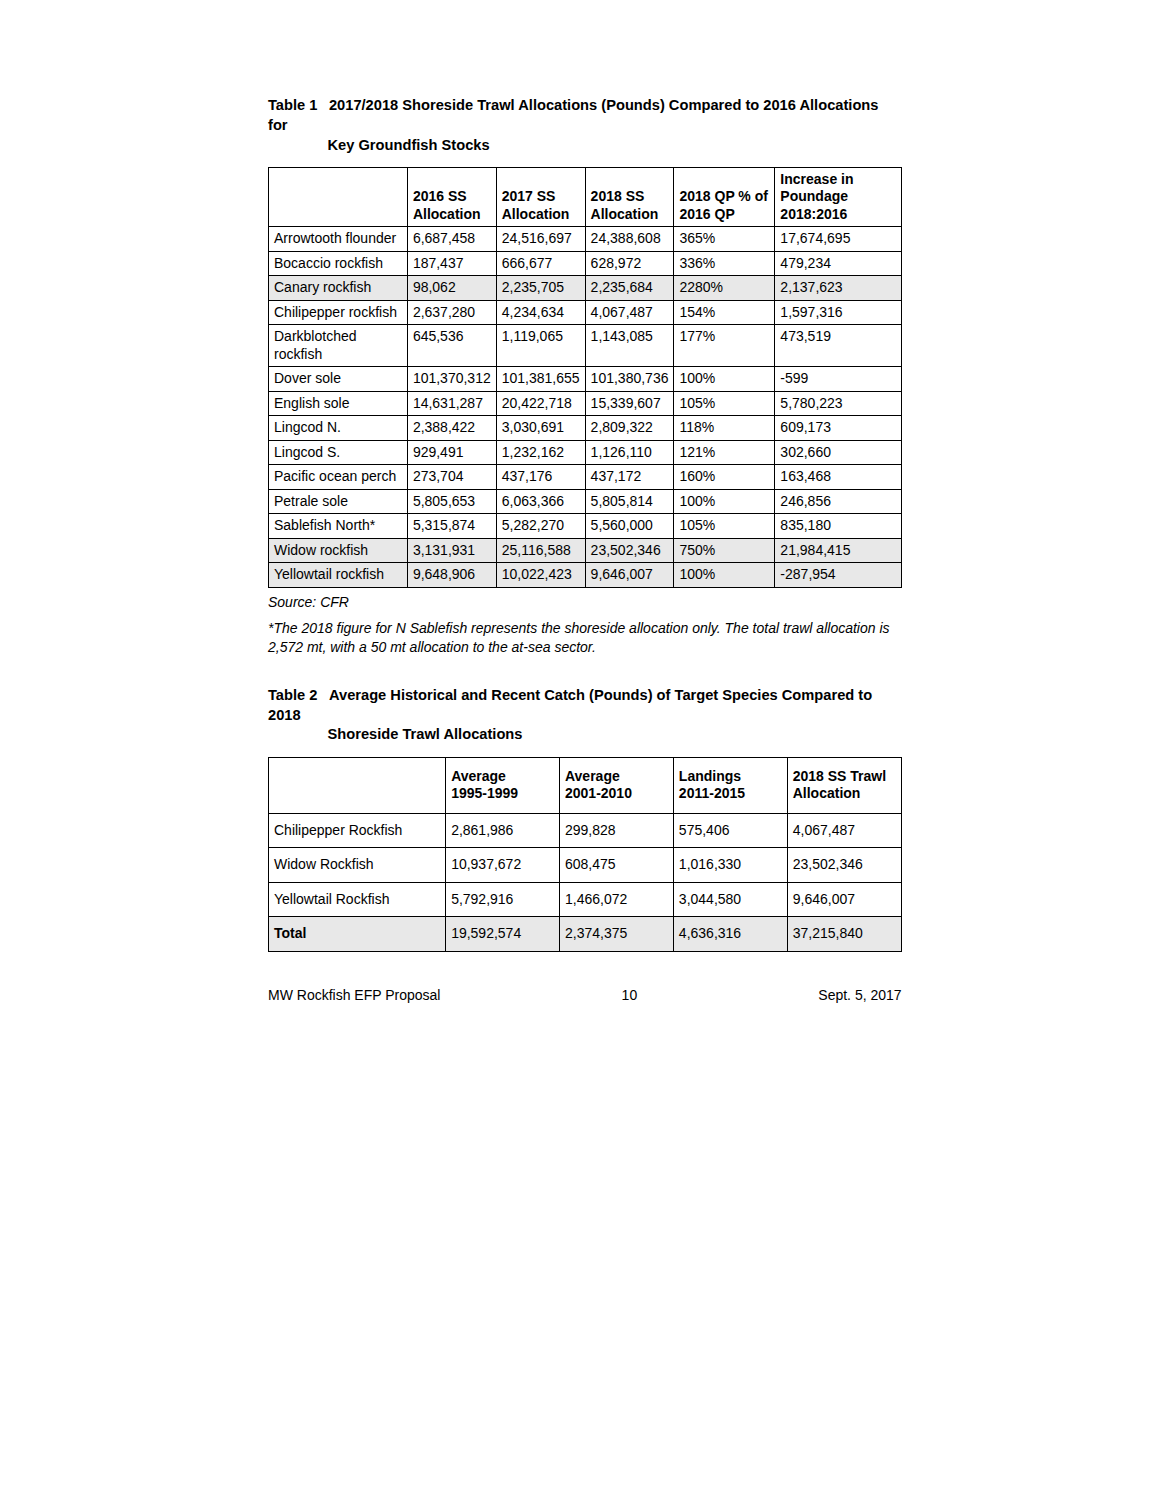Table 12017/2018 Shoreside Trawl Allocations (Pounds) Compared to 2016 Allocations for Key Groundfish Stocks
| | 2016 SS Allocation | 2017 SS Allocation | 2018 SS Allocation | 2018 QP % of 2016 QP | Increase in Poundage 2018:2016 |
| --- | --- | --- | --- | --- | --- |
| Arrowtooth flounder | 6,687,458 | 24,516,697 | 24,388,608 | 365% | 17,674,695 |
| Bocaccio rockfish | 187,437 | 666,677 | 628,972 | 336% | 479,234 |
| Canary rockfish | 98,062 | 2,235,705 | 2,235,684 | 2280% | 2,137,623 |
| Chilipepper rockfish | 2,637,280 | 4,234,634 | 4,067,487 | 154% | 1,597,316 |
| Darkblotched rockfish | 645,536 | 1,119,065 | 1,143,085 | 177% | 473,519 |
| Dover sole | 101,370,312 | 101,381,655 | 101,380,736 | 100% | -599 |
| English sole | 14,631,287 | 20,422,718 | 15,339,607 | 105% | 5,780,223 |
| Lingcod N. | 2,388,422 | 3,030,691 | 2,809,322 | 118% | 609,173 |
| Lingcod S. | 929,491 | 1,232,162 | 1,126,110 | 121% | 302,660 |
| Pacific ocean perch | 273,704 | 437,176 | 437,172 | 160% | 163,468 |
| Petrale sole | 5,805,653 | 6,063,366 | 5,805,814 | 100% | 246,856 |
| Sablefish North* | 5,315,874 | 5,282,270 | 5,560,000 | 105% | 835,180 |
| Widow rockfish | 3,131,931 | 25,116,588 | 23,502,346 | 750% | 21,984,415 |
| Yellowtail rockfish | 9,648,906 | 10,022,423 | 9,646,007 | 100% | -287,954 |
Source: CFR
*The 2018 figure for N Sablefish represents the shoreside allocation only. The total trawl allocation is 2,572 mt, with a 50 mt allocation to the at-sea sector.
Table 2 Average Historical and Recent Catch (Pounds) of Target Species Compared to 2018 Shoreside Trawl Allocations
| | Average 1995-1999 | Average 2001-2010 | Landings 2011-2015 | 2018 SS Trawl Allocation |
| --- | --- | --- | --- | --- |
| Chilipepper Rockfish | 2,861,986 | 299,828 | 575,406 | 4,067,487 |
| Widow Rockfish | 10,937,672 | 608,475 | 1,016,330 | 23,502,346 |
| Yellowtail Rockfish | 5,792,916 | 1,466,072 | 3,044,580 | 9,646,007 |
| Total | 19,592,574 | 2,374,375 | 4,636,316 | 37,215,840 |
MW Rockfish EFP Proposal
10
Sept. 5, 2017